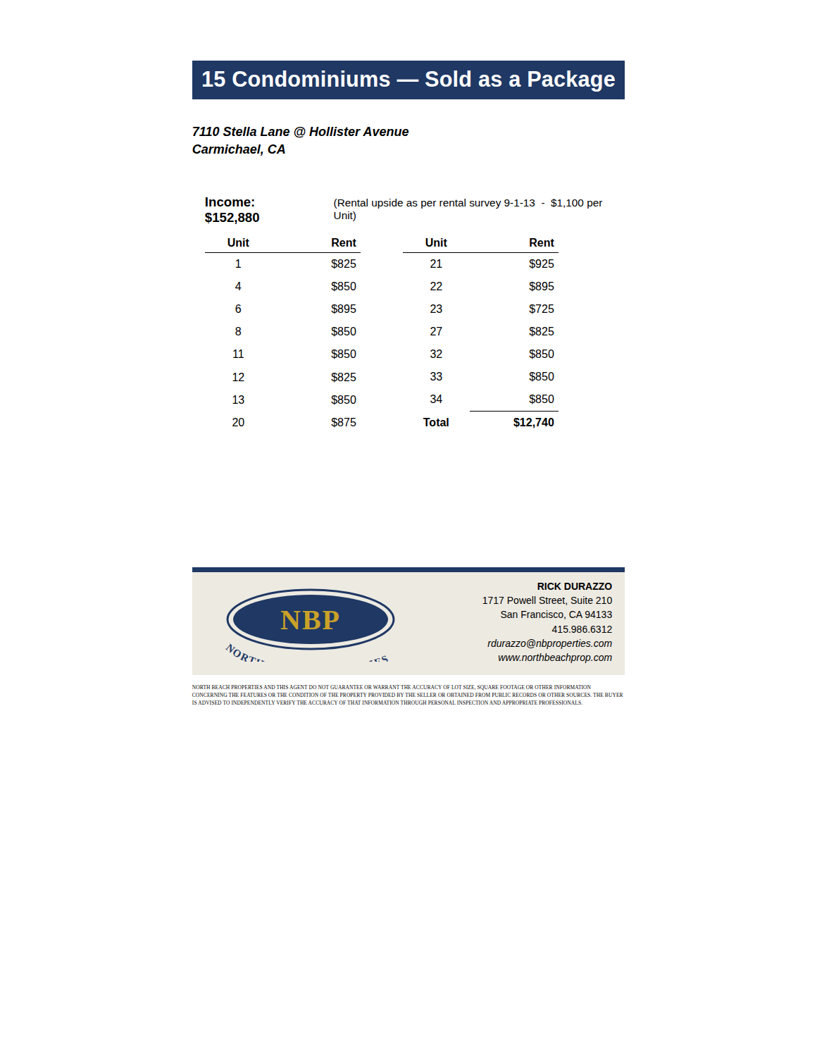15 Condominiums — Sold as a Package
7110 Stella Lane @ Hollister Avenue
Carmichael, CA
Income: $152,880
(Rental upside as per rental survey 9-1-13 - $1,100 per Unit)
| Unit | Rent |
| --- | --- |
| 1 | $825 |
| 4 | $850 |
| 6 | $895 |
| 8 | $850 |
| 11 | $850 |
| 12 | $825 |
| 13 | $850 |
| 20 | $875 |
| Unit | Rent |
| --- | --- |
| 21 | $925 |
| 22 | $895 |
| 23 | $725 |
| 27 | $825 |
| 32 | $850 |
| 33 | $850 |
| 34 | $850 |
| Total | $12,740 |
NBP NORTH BEACH PROPERTIES
RICK DURAZZO
1717 Powell Street, Suite 210
San Francisco, CA 94133
415.986.6312
rdurazzo@nbproperties.com
www.northbeachprop.com
North Beach Properties and this agent do not guarantee or warrant the accuracy of lot size, square footage or other information concerning the features or the condition of the property provided by the seller or obtained from public records or other sources. The buyer is advised to independently verify the accuracy of that information through personal inspection and appropriate professionals.